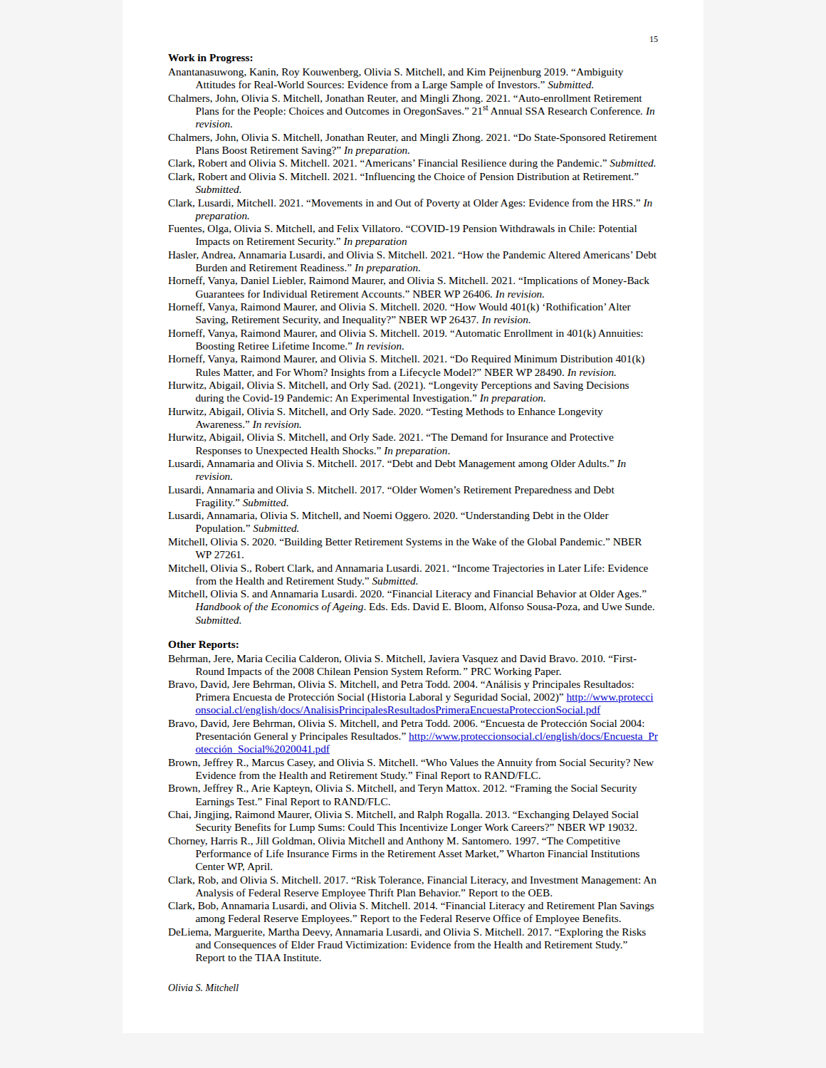15
Work in Progress:
Anantanasuwong, Kanin, Roy Kouwenberg, Olivia S. Mitchell, and Kim Peijnenburg 2019. “Ambiguity Attitudes for Real-World Sources: Evidence from a Large Sample of Investors.” Submitted.
Chalmers, John, Olivia S. Mitchell, Jonathan Reuter, and Mingli Zhong. 2021. “Auto-enrollment Retirement Plans for the People: Choices and Outcomes in OregonSaves.” 21st Annual SSA Research Conference. In revision.
Chalmers, John, Olivia S. Mitchell, Jonathan Reuter, and Mingli Zhong. 2021. “Do State-Sponsored Retirement Plans Boost Retirement Saving?” In preparation.
Clark, Robert and Olivia S. Mitchell. 2021. “Americans’ Financial Resilience during the Pandemic.” Submitted.
Clark, Robert and Olivia S. Mitchell. 2021. “Influencing the Choice of Pension Distribution at Retirement.” Submitted.
Clark, Lusardi, Mitchell. 2021. “Movements in and Out of Poverty at Older Ages: Evidence from the HRS.” In preparation.
Fuentes, Olga, Olivia S. Mitchell, and Felix Villatoro. “COVID-19 Pension Withdrawals in Chile: Potential Impacts on Retirement Security.” In preparation
Hasler, Andrea, Annamaria Lusardi, and Olivia S. Mitchell. 2021. “How the Pandemic Altered Americans’ Debt Burden and Retirement Readiness.” In preparation.
Horneff, Vanya, Daniel Liebler, Raimond Maurer, and Olivia S. Mitchell. 2021. “Implications of Money-Back Guarantees for Individual Retirement Accounts.” NBER WP 26406. In revision.
Horneff, Vanya, Raimond Maurer, and Olivia S. Mitchell. 2020. “How Would 401(k) ‘Rothification’ Alter Saving, Retirement Security, and Inequality?” NBER WP 26437. In revision.
Horneff, Vanya, Raimond Maurer, and Olivia S. Mitchell. 2019. “Automatic Enrollment in 401(k) Annuities: Boosting Retiree Lifetime Income.” In revision.
Horneff, Vanya, Raimond Maurer, and Olivia S. Mitchell. 2021. “Do Required Minimum Distribution 401(k) Rules Matter, and For Whom? Insights from a Lifecycle Model?” NBER WP 28490. In revision.
Hurwitz, Abigail, Olivia S. Mitchell, and Orly Sad. (2021). “Longevity Perceptions and Saving Decisions during the Covid-19 Pandemic: An Experimental Investigation.” In preparation.
Hurwitz, Abigail, Olivia S. Mitchell, and Orly Sade. 2020. “Testing Methods to Enhance Longevity Awareness.” In revision.
Hurwitz, Abigail, Olivia S. Mitchell, and Orly Sade. 2021. “The Demand for Insurance and Protective Responses to Unexpected Health Shocks.” In preparation.
Lusardi, Annamaria and Olivia S. Mitchell. 2017. “Debt and Debt Management among Older Adults.” In revision.
Lusardi, Annamaria and Olivia S. Mitchell. 2017. “Older Women’s Retirement Preparedness and Debt Fragility.” Submitted.
Lusardi, Annamaria, Olivia S. Mitchell, and Noemi Oggero. 2020. “Understanding Debt in the Older Population.” Submitted.
Mitchell, Olivia S. 2020. “Building Better Retirement Systems in the Wake of the Global Pandemic.” NBER WP 27261.
Mitchell, Olivia S., Robert Clark, and Annamaria Lusardi. 2021. “Income Trajectories in Later Life: Evidence from the Health and Retirement Study.” Submitted.
Mitchell, Olivia S. and Annamaria Lusardi. 2020. “Financial Literacy and Financial Behavior at Older Ages.” Handbook of the Economics of Ageing. Eds. Eds. David E. Bloom, Alfonso Sousa-Poza, and Uwe Sunde. Submitted.
Other Reports:
Behrman, Jere, Maria Cecilia Calderon, Olivia S. Mitchell, Javiera Vasquez and David Bravo. 2010. “First-Round Impacts of the 2008 Chilean Pension System Reform.” PRC Working Paper.
Bravo, David, Jere Behrman, Olivia S. Mitchell, and Petra Todd. 2004. “Análisis y Principales Resultados: Primera Encuesta de Protección Social (Historia Laboral y Seguridad Social, 2002)” http://www.proteccionsocial.cl/english/docs/AnalisisPrincipalesResultadosPrimeraEncuestaProteccionSocial.pdf
Bravo, David, Jere Behrman, Olivia S. Mitchell, and Petra Todd. 2006. “Encuesta de Protección Social 2004: Presentación General y Principales Resultados.” http://www.proteccionsocial.cl/english/docs/Encuesta_Protección_Social%2020041.pdf
Brown, Jeffrey R., Marcus Casey, and Olivia S. Mitchell. “Who Values the Annuity from Social Security? New Evidence from the Health and Retirement Study.” Final Report to RAND/FLC.
Brown, Jeffrey R., Arie Kapteyn, Olivia S. Mitchell, and Teryn Mattox. 2012. “Framing the Social Security Earnings Test.” Final Report to RAND/FLC.
Chai, Jingjing, Raimond Maurer, Olivia S. Mitchell, and Ralph Rogalla. 2013. “Exchanging Delayed Social Security Benefits for Lump Sums: Could This Incentivize Longer Work Careers?” NBER WP 19032.
Chorney, Harris R., Jill Goldman, Olivia Mitchell and Anthony M. Santomero. 1997. “The Competitive Performance of Life Insurance Firms in the Retirement Asset Market,” Wharton Financial Institutions Center WP, April.
Clark, Rob, and Olivia S. Mitchell. 2017. “Risk Tolerance, Financial Literacy, and Investment Management: An Analysis of Federal Reserve Employee Thrift Plan Behavior.” Report to the OEB.
Clark, Bob, Annamaria Lusardi, and Olivia S. Mitchell. 2014. “Financial Literacy and Retirement Plan Savings among Federal Reserve Employees.” Report to the Federal Reserve Office of Employee Benefits.
DeLiema, Marguerite, Martha Deevy, Annamaria Lusardi, and Olivia S. Mitchell. 2017. “Exploring the Risks and Consequences of Elder Fraud Victimization: Evidence from the Health and Retirement Study.” Report to the TIAA Institute.
Olivia S. Mitchell